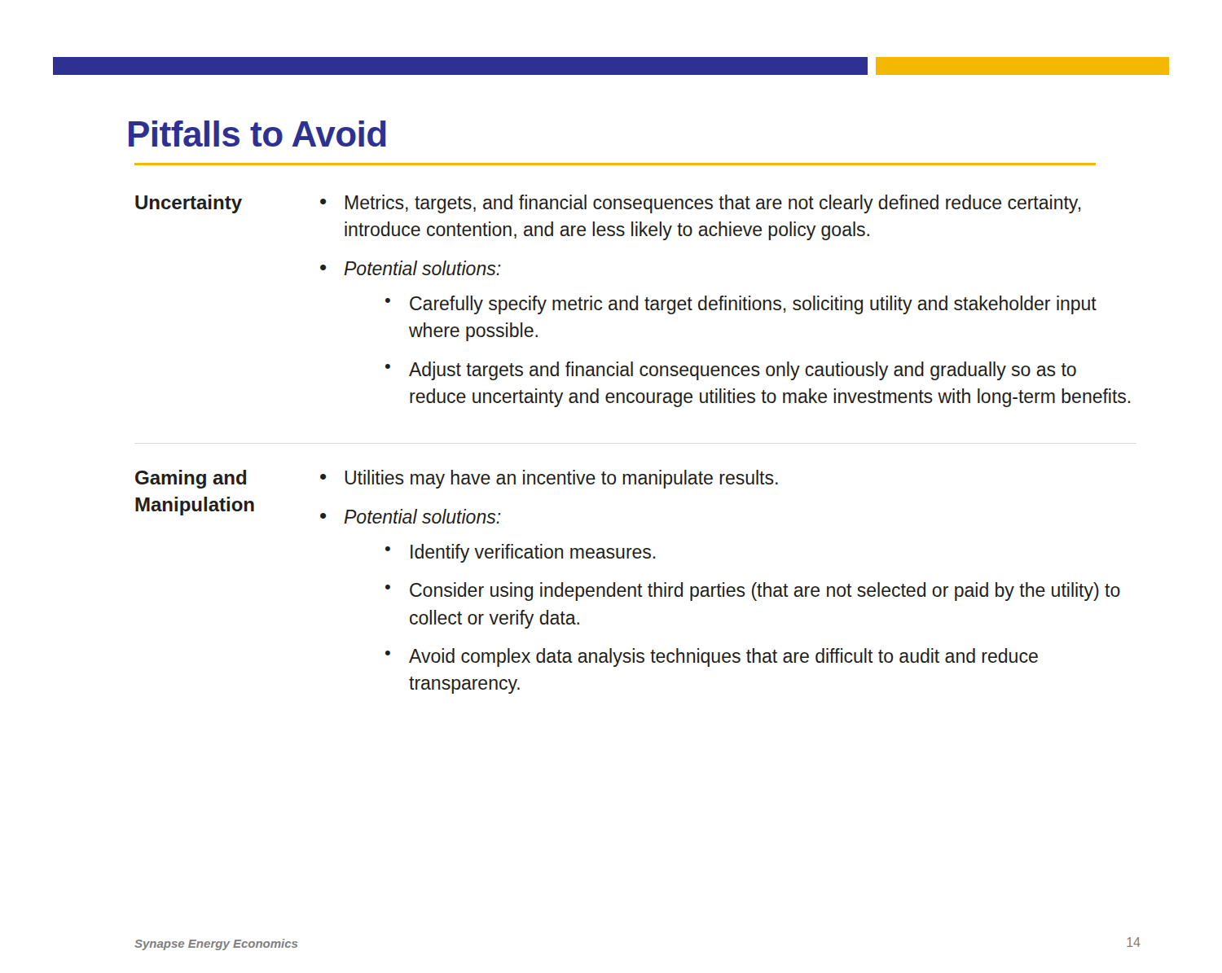Pitfalls to Avoid
| Uncertainty | Metrics, targets, and financial consequences that are not clearly defined reduce certainty, introduce contention, and are less likely to achieve policy goals. Potential solutions: Carefully specify metric and target definitions, soliciting utility and stakeholder input where possible. Adjust targets and financial consequences only cautiously and gradually so as to reduce uncertainty and encourage utilities to make investments with long-term benefits. |
| Gaming and Manipulation | Utilities may have an incentive to manipulate results. Potential solutions: Identify verification measures. Consider using independent third parties (that are not selected or paid by the utility) to collect or verify data. Avoid complex data analysis techniques that are difficult to audit and reduce transparency. |
Synapse Energy Economics
14